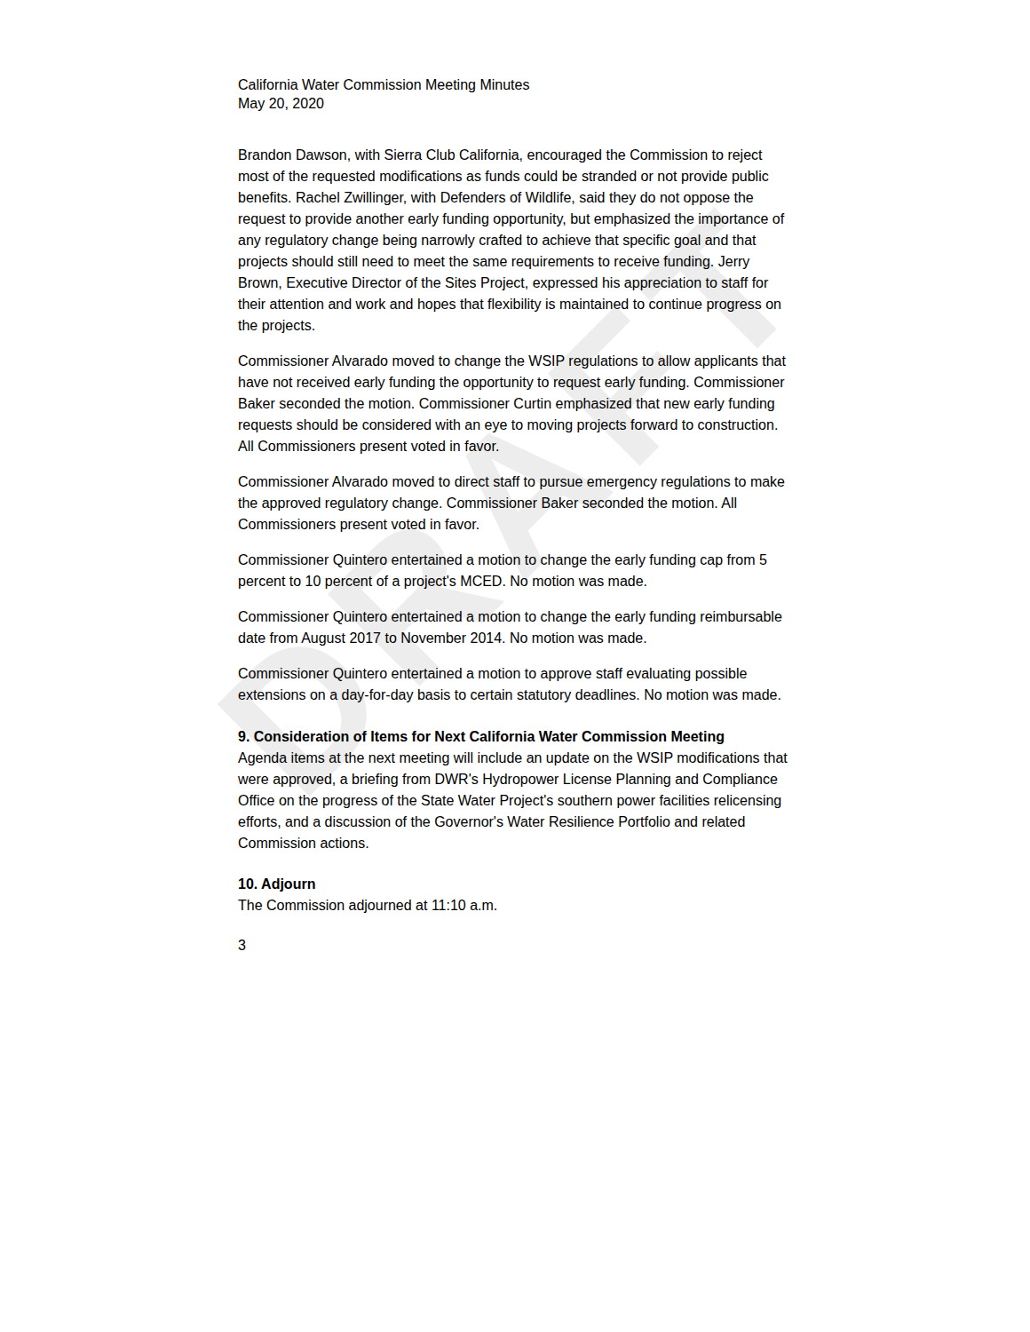DRAFT
California Water Commission Meeting Minutes
May 20, 2020
Brandon Dawson, with Sierra Club California, encouraged the Commission to reject most of the requested modifications as funds could be stranded or not provide public benefits. Rachel Zwillinger, with Defenders of Wildlife, said they do not oppose the request to provide another early funding opportunity, but emphasized the importance of any regulatory change being narrowly crafted to achieve that specific goal and that projects should still need to meet the same requirements to receive funding. Jerry Brown, Executive Director of the Sites Project, expressed his appreciation to staff for their attention and work and hopes that flexibility is maintained to continue progress on the projects.
Commissioner Alvarado moved to change the WSIP regulations to allow applicants that have not received early funding the opportunity to request early funding. Commissioner Baker seconded the motion. Commissioner Curtin emphasized that new early funding requests should be considered with an eye to moving projects forward to construction. All Commissioners present voted in favor.
Commissioner Alvarado moved to direct staff to pursue emergency regulations to make the approved regulatory change. Commissioner Baker seconded the motion. All Commissioners present voted in favor.
Commissioner Quintero entertained a motion to change the early funding cap from 5 percent to 10 percent of a project's MCED. No motion was made.
Commissioner Quintero entertained a motion to change the early funding reimbursable date from August 2017 to November 2014. No motion was made.
Commissioner Quintero entertained a motion to approve staff evaluating possible extensions on a day-for-day basis to certain statutory deadlines. No motion was made.
9. Consideration of Items for Next California Water Commission Meeting
Agenda items at the next meeting will include an update on the WSIP modifications that were approved, a briefing from DWR's Hydropower License Planning and Compliance Office on the progress of the State Water Project's southern power facilities relicensing efforts, and a discussion of the Governor's Water Resilience Portfolio and related Commission actions.
10. Adjourn
The Commission adjourned at 11:10 a.m.
3